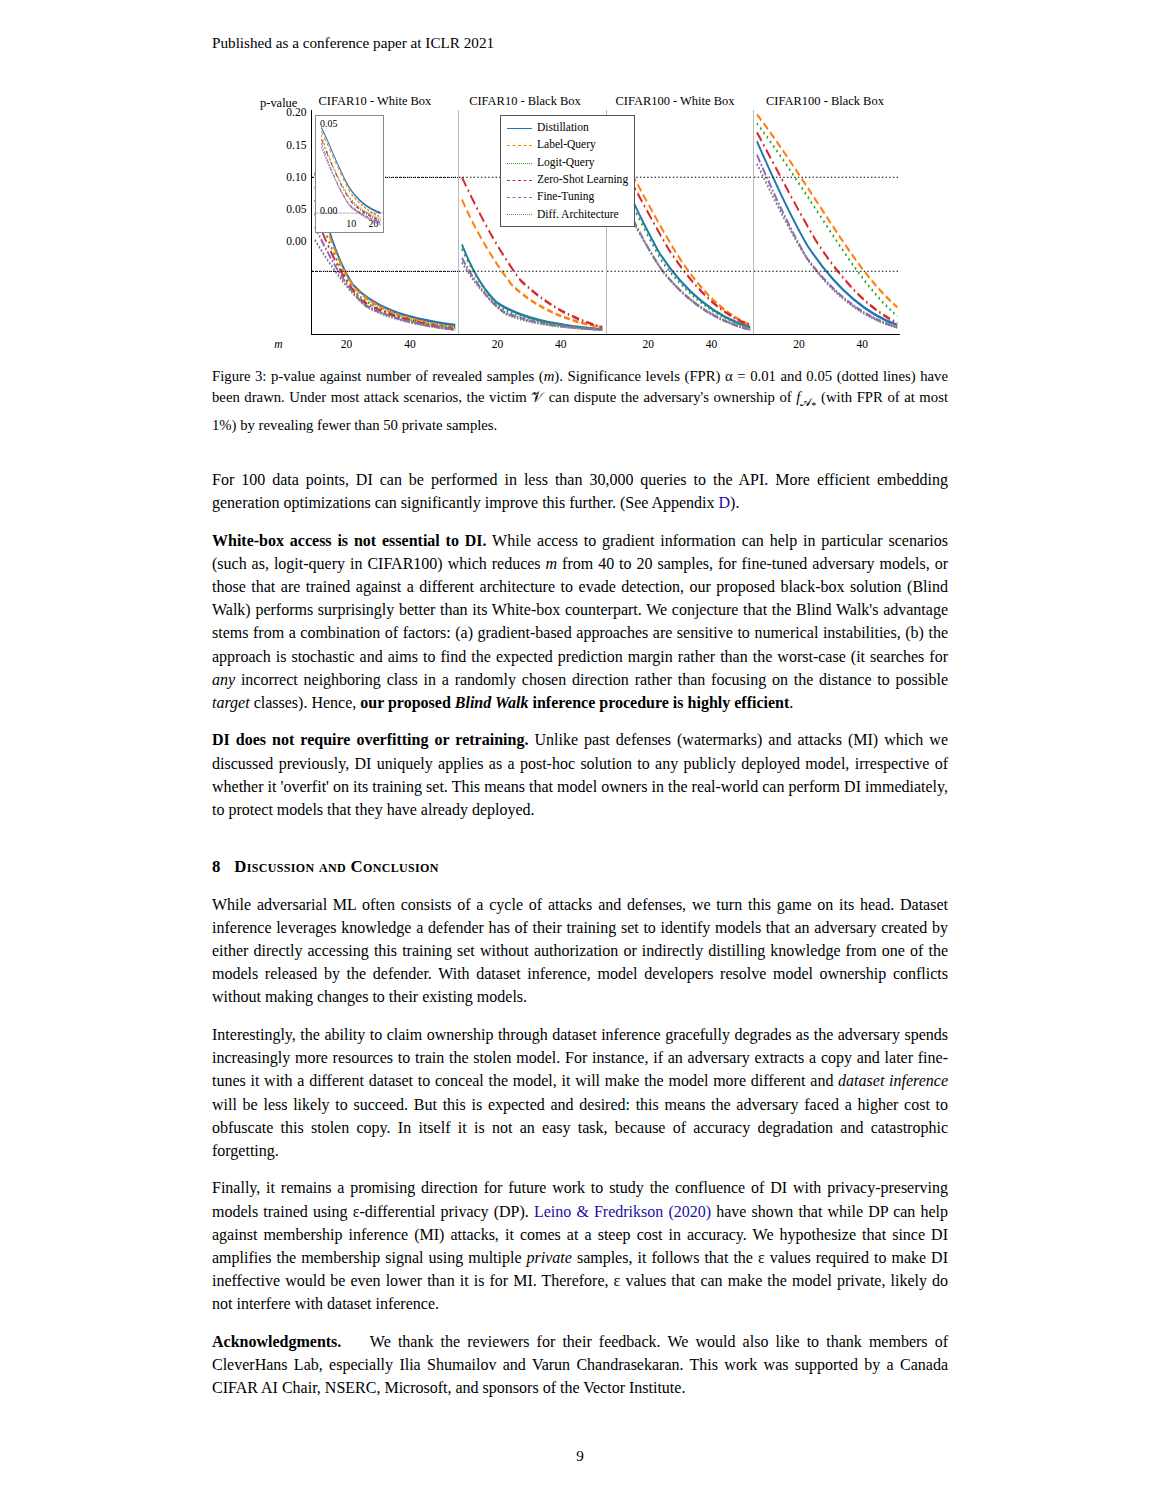Published as a conference paper at ICLR 2021
CIFAR10 - White Box CIFAR10 - Black Box CIFAR100 - White Box CIFAR100 - Black Box
p-value
0.20 0.15 0.10 0.05 0.00
0.05 0.00 10 20
Distillation
Label-Query
Logit-Query
Zero-Shot Learning
Fine-Tuning
Diff. Architecture
m 2040
2040
2040
2040
Figure 3: p-value against number of revealed samples (m). Significance levels (FPR) α = 0.01 and 0.05 (dotted lines) have been drawn. Under most attack scenarios, the victim 𝒱 can dispute the adversary's ownership of f𝒜* (with FPR of at most 1%) by revealing fewer than 50 private samples.
For 100 data points, DI can be performed in less than 30,000 queries to the API. More efficient embedding generation optimizations can significantly improve this further. (See Appendix D).
White-box access is not essential to DI. While access to gradient information can help in particular scenarios (such as, logit-query in CIFAR100) which reduces m from 40 to 20 samples, for fine-tuned adversary models, or those that are trained against a different architecture to evade detection, our proposed black-box solution (Blind Walk) performs surprisingly better than its White-box counterpart. We conjecture that the Blind Walk's advantage stems from a combination of factors: (a) gradient-based approaches are sensitive to numerical instabilities, (b) the approach is stochastic and aims to find the expected prediction margin rather than the worst-case (it searches for any incorrect neighboring class in a randomly chosen direction rather than focusing on the distance to possible target classes). Hence, our proposed Blind Walk inference procedure is highly efficient.
DI does not require overfitting or retraining. Unlike past defenses (watermarks) and attacks (MI) which we discussed previously, DI uniquely applies as a post-hoc solution to any publicly deployed model, irrespective of whether it 'overfit' on its training set. This means that model owners in the real-world can perform DI immediately, to protect models that they have already deployed.
8 Discussion and Conclusion
While adversarial ML often consists of a cycle of attacks and defenses, we turn this game on its head. Dataset inference leverages knowledge a defender has of their training set to identify models that an adversary created by either directly accessing this training set without authorization or indirectly distilling knowledge from one of the models released by the defender. With dataset inference, model developers resolve model ownership conflicts without making changes to their existing models.
Interestingly, the ability to claim ownership through dataset inference gracefully degrades as the adversary spends increasingly more resources to train the stolen model. For instance, if an adversary extracts a copy and later fine-tunes it with a different dataset to conceal the model, it will make the model more different and dataset inference will be less likely to succeed. But this is expected and desired: this means the adversary faced a higher cost to obfuscate this stolen copy. In itself it is not an easy task, because of accuracy degradation and catastrophic forgetting.
Finally, it remains a promising direction for future work to study the confluence of DI with privacy-preserving models trained using ε-differential privacy (DP). Leino & Fredrikson (2020) have shown that while DP can help against membership inference (MI) attacks, it comes at a steep cost in accuracy. We hypothesize that since DI amplifies the membership signal using multiple private samples, it follows that the ε values required to make DI ineffective would be even lower than it is for MI. Therefore, ε values that can make the model private, likely do not interfere with dataset inference.
Acknowledgments. We thank the reviewers for their feedback. We would also like to thank members of CleverHans Lab, especially Ilia Shumailov and Varun Chandrasekaran. This work was supported by a Canada CIFAR AI Chair, NSERC, Microsoft, and sponsors of the Vector Institute.
9